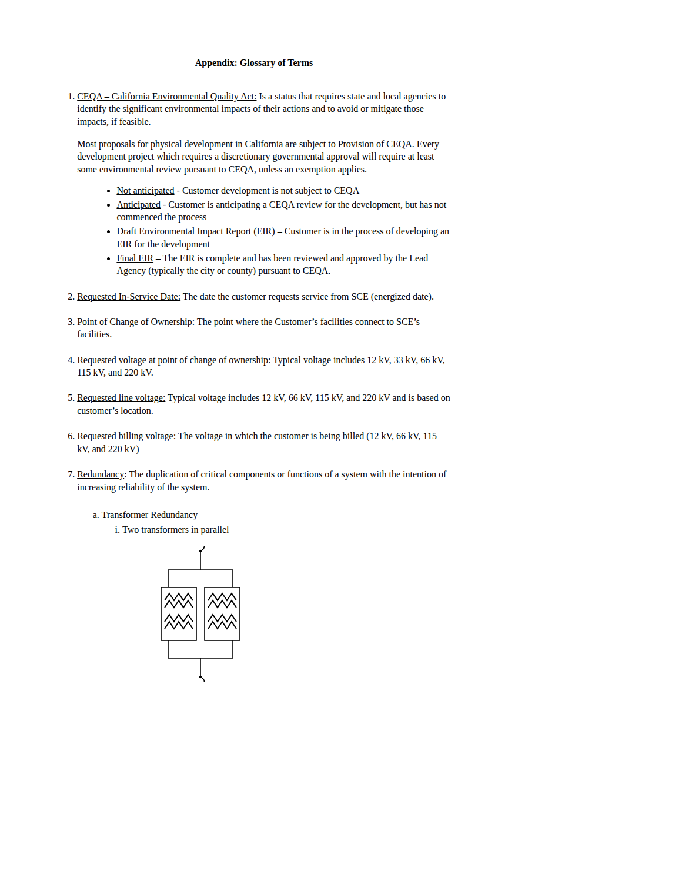Appendix: Glossary of Terms
CEQA – California Environmental Quality Act: Is a status that requires state and local agencies to identify the significant environmental impacts of their actions and to avoid or mitigate those impacts, if feasible.
Most proposals for physical development in California are subject to Provision of CEQA. Every development project which requires a discretionary governmental approval will require at least some environmental review pursuant to CEQA, unless an exemption applies.
Not anticipated - Customer development is not subject to CEQA
Anticipated - Customer is anticipating a CEQA review for the development, but has not commenced the process
Draft Environmental Impact Report (EIR) – Customer is in the process of developing an EIR for the development
Final EIR – The EIR is complete and has been reviewed and approved by the Lead Agency (typically the city or county) pursuant to CEQA.
Requested In-Service Date: The date the customer requests service from SCE (energized date).
Point of Change of Ownership: The point where the Customer’s facilities connect to SCE’s facilities.
Requested voltage at point of change of ownership: Typical voltage includes 12 kV, 33 kV, 66 kV, 115 kV, and 220 kV.
Requested line voltage: Typical voltage includes 12 kV, 66 kV, 115 kV, and 220 kV and is based on customer’s location.
Requested billing voltage: The voltage in which the customer is being billed (12 kV, 66 kV, 115 kV, and 220 kV)
Redundancy: The duplication of critical components or functions of a system with the intention of increasing reliability of the system.
Transformer Redundancy
Two transformers in parallel